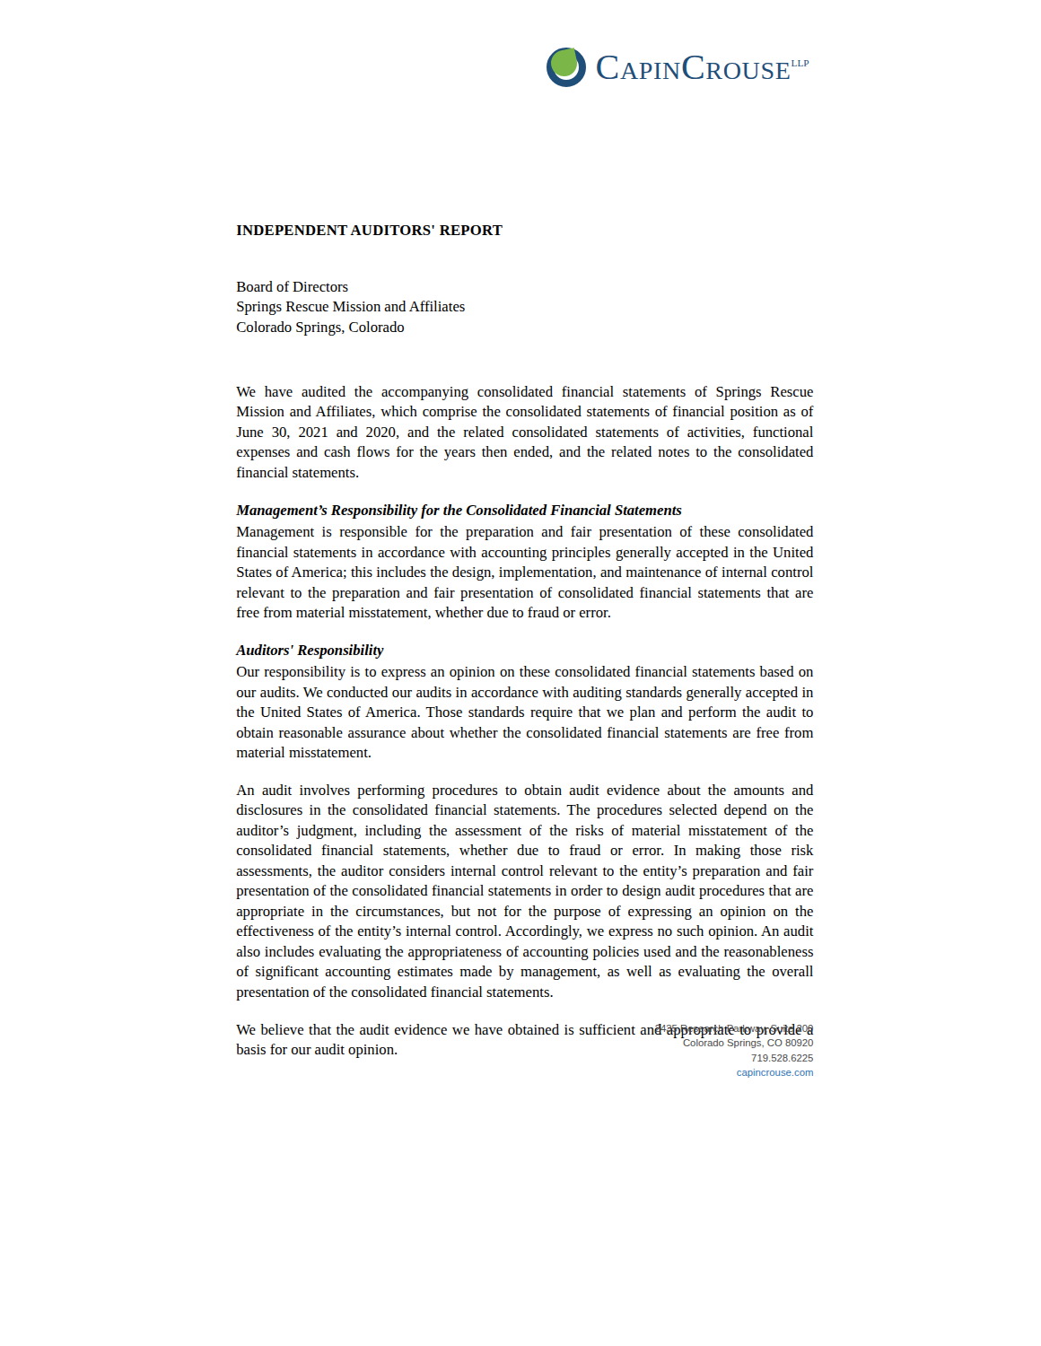CAPIN CROUSE LLP
INDEPENDENT AUDITORS' REPORT
Board of Directors
Springs Rescue Mission and Affiliates
Colorado Springs, Colorado
We have audited the accompanying consolidated financial statements of Springs Rescue Mission and Affiliates, which comprise the consolidated statements of financial position as of June 30, 2021 and 2020, and the related consolidated statements of activities, functional expenses and cash flows for the years then ended, and the related notes to the consolidated financial statements.
Management’s Responsibility for the Consolidated Financial Statements
Management is responsible for the preparation and fair presentation of these consolidated financial statements in accordance with accounting principles generally accepted in the United States of America; this includes the design, implementation, and maintenance of internal control relevant to the preparation and fair presentation of consolidated financial statements that are free from material misstatement, whether due to fraud or error.
Auditors' Responsibility
Our responsibility is to express an opinion on these consolidated financial statements based on our audits. We conducted our audits in accordance with auditing standards generally accepted in the United States of America. Those standards require that we plan and perform the audit to obtain reasonable assurance about whether the consolidated financial statements are free from material misstatement.
An audit involves performing procedures to obtain audit evidence about the amounts and disclosures in the consolidated financial statements. The procedures selected depend on the auditor’s judgment, including the assessment of the risks of material misstatement of the consolidated financial statements, whether due to fraud or error. In making those risk assessments, the auditor considers internal control relevant to the entity’s preparation and fair presentation of the consolidated financial statements in order to design audit procedures that are appropriate in the circumstances, but not for the purpose of expressing an opinion on the effectiveness of the entity’s internal control. Accordingly, we express no such opinion. An audit also includes evaluating the appropriateness of accounting policies used and the reasonableness of significant accounting estimates made by management, as well as evaluating the overall presentation of the consolidated financial statements.
We believe that the audit evidence we have obtained is sufficient and appropriate to provide a basis for our audit opinion.
2435 Research Parkway, Suite 200
Colorado Springs, CO 80920
719.528.6225
capincrouse.com